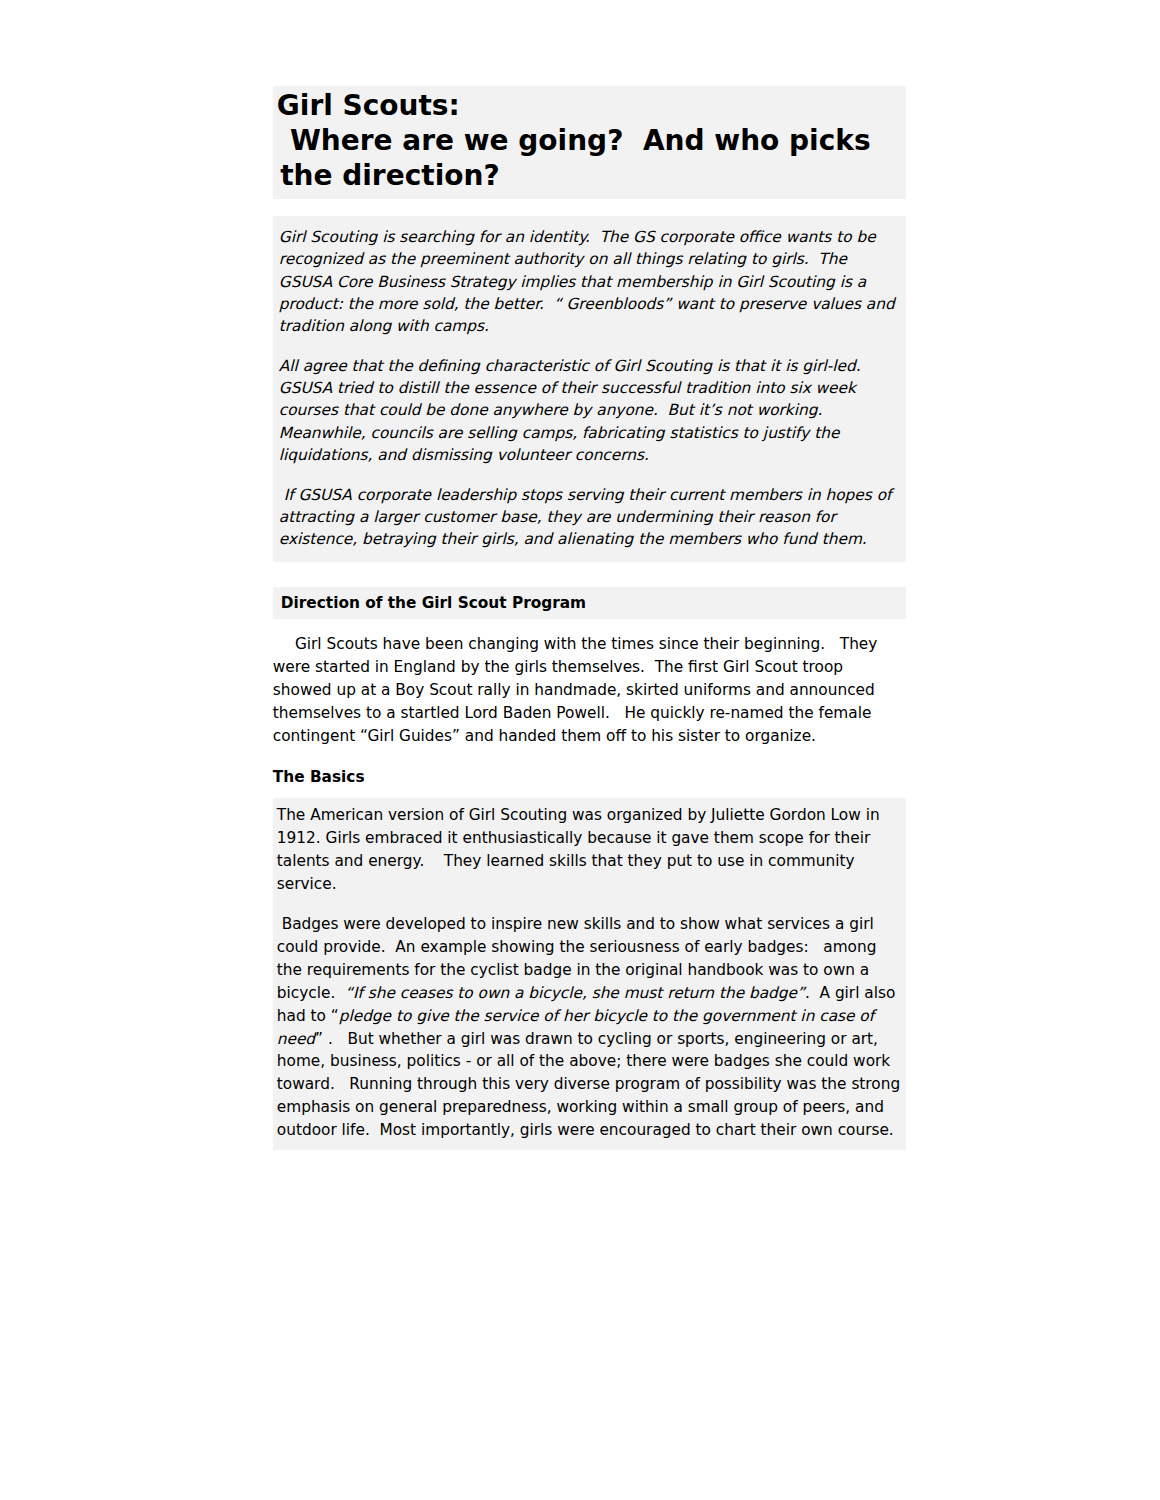Girl Scouts: Where are we going? And who picks the direction?
Girl Scouting is searching for an identity. The GS corporate office wants to be recognized as the preeminent authority on all things relating to girls. The GSUSA Core Business Strategy implies that membership in Girl Scouting is a product: the more sold, the better. “ Greenbloods” want to preserve values and tradition along with camps.
All agree that the defining characteristic of Girl Scouting is that it is girl-led. GSUSA tried to distill the essence of their successful tradition into six week courses that could be done anywhere by anyone. But it’s not working. Meanwhile, councils are selling camps, fabricating statistics to justify the liquidations, and dismissing volunteer concerns.
If GSUSA corporate leadership stops serving their current members in hopes of attracting a larger customer base, they are undermining their reason for existence, betraying their girls, and alienating the members who fund them.
Direction of the Girl Scout Program
Girl Scouts have been changing with the times since their beginning. They were started in England by the girls themselves. The first Girl Scout troop showed up at a Boy Scout rally in handmade, skirted uniforms and announced themselves to a startled Lord Baden Powell. He quickly re-named the female contingent “Girl Guides” and handed them off to his sister to organize.
The Basics
The American version of Girl Scouting was organized by Juliette Gordon Low in 1912. Girls embraced it enthusiastically because it gave them scope for their talents and energy. They learned skills that they put to use in community service.
Badges were developed to inspire new skills and to show what services a girl could provide. An example showing the seriousness of early badges: among the requirements for the cyclist badge in the original handbook was to own a bicycle. “If she ceases to own a bicycle, she must return the badge”. A girl also had to “pledge to give the service of her bicycle to the government in case of need” . But whether a girl was drawn to cycling or sports, engineering or art, home, business, politics - or all of the above; there were badges she could work toward. Running through this very diverse program of possibility was the strong emphasis on general preparedness, working within a small group of peers, and outdoor life. Most importantly, girls were encouraged to chart their own course.